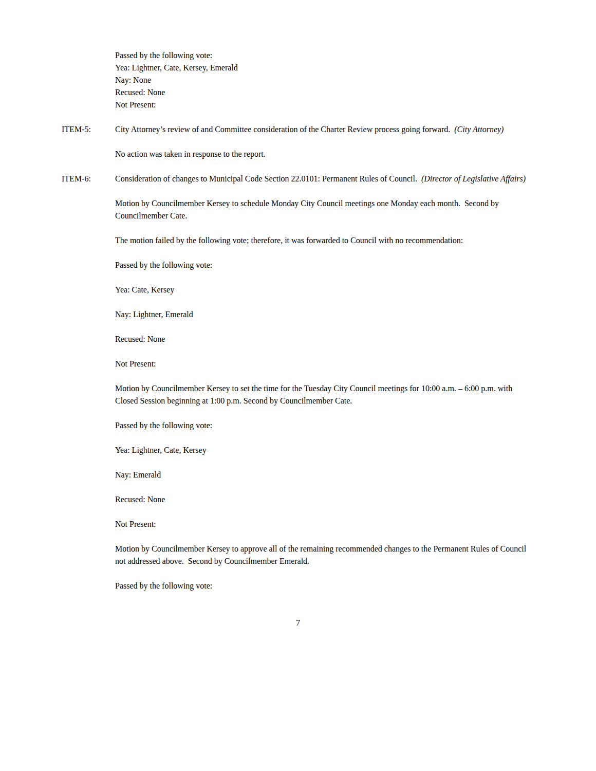Passed by the following vote:
Yea: Lightner, Cate, Kersey, Emerald
Nay: None
Recused: None
Not Present:
ITEM-5:
City Attorney’s review of and Committee consideration of the Charter Review process going forward. (City Attorney)
No action was taken in response to the report.
ITEM-6:
Consideration of changes to Municipal Code Section 22.0101: Permanent Rules of Council. (Director of Legislative Affairs)
Motion by Councilmember Kersey to schedule Monday City Council meetings one Monday each month. Second by Councilmember Cate.
The motion failed by the following vote; therefore, it was forwarded to Council with no recommendation:
Passed by the following vote:
Yea: Cate, Kersey
Nay: Lightner, Emerald
Recused: None
Not Present:
Motion by Councilmember Kersey to set the time for the Tuesday City Council meetings for 10:00 a.m. – 6:00 p.m. with Closed Session beginning at 1:00 p.m. Second by Councilmember Cate.
Passed by the following vote:
Yea: Lightner, Cate, Kersey
Nay: Emerald
Recused: None
Not Present:
Motion by Councilmember Kersey to approve all of the remaining recommended changes to the Permanent Rules of Council not addressed above. Second by Councilmember Emerald.
Passed by the following vote:
7